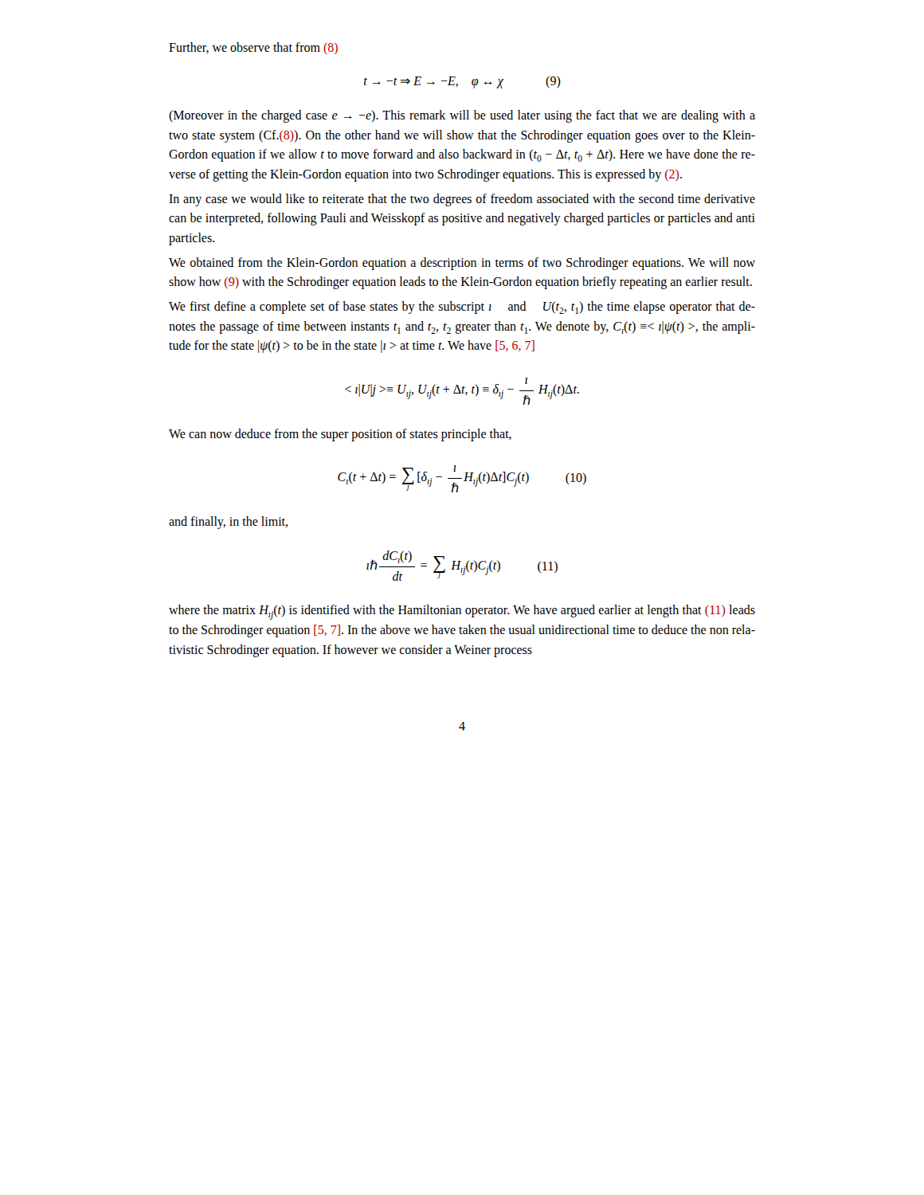Further, we observe that from (8)
t → −t ⇒ E → −E, φ ↔ χ
(9)
(Moreover in the charged case e → −e). This remark will be used later using the fact that we are dealing with a two state system (Cf.(8)). On the other hand we will show that the Schrodinger equation goes over to the Klein-Gordon equation if we allow t to move forward and also backward in (t0 − Δt, t0 + Δt). Here we have done the reverse of getting the Klein-Gordon equation into two Schrodinger equations. This is expressed by (2).
In any case we would like to reiterate that the two degrees of freedom associated with the second time derivative can be interpreted, following Pauli and Weisskopf as positive and negatively charged particles or particles and anti particles.
We obtained from the Klein-Gordon equation a description in terms of two Schrodinger equations. We will now show how (9) with the Schrodinger equation leads to the Klein-Gordon equation briefly repeating an earlier result.
We first define a complete set of base states by the subscript ı and U(t2, t1) the time elapse operator that denotes the passage of time between instants t1 and t2, t2 greater than t1. We denote by, Cı(t) ≡< ı|ψ(t) >, the amplitude for the state |ψ(t) > to be in the state |ı > at time t. We have [5, 6, 7]
< ı|U|j >≡ Uıj, Uıj(t + Δt, t) ≡ δıj − ıℏ Hıj(t)Δt.
We can now deduce from the super position of states principle that,
Cı(t + Δt) = ∑j[δıj − ıℏ Hıj(t)Δt]Cj(t)
(10)
and finally, in the limit,
ıℏdCı(t) dt = ∑j Hıj(t)Cj(t)
(11)
where the matrix Hıj(t) is identified with the Hamiltonian operator. We have argued earlier at length that (11) leads to the Schrodinger equation [5, 7]. In the above we have taken the usual unidirectional time to deduce the non relativistic Schrodinger equation. If however we consider a Weiner process
4